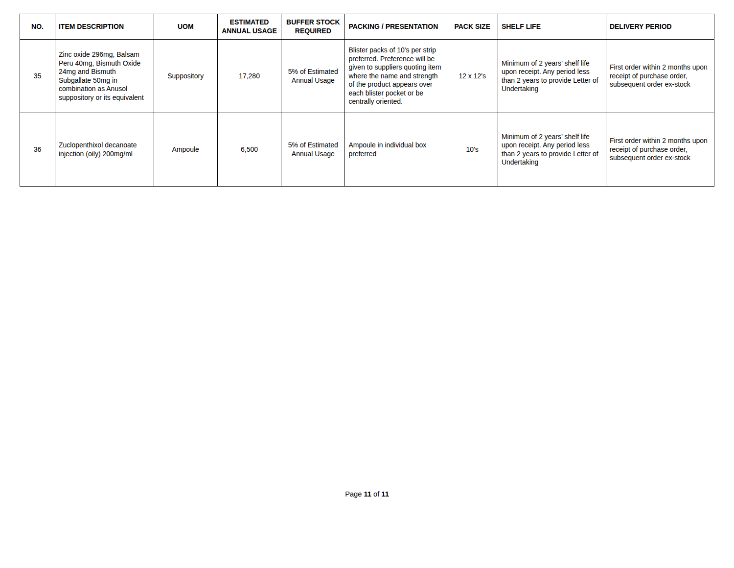| NO. | ITEM DESCRIPTION | UOM | ESTIMATED ANNUAL USAGE | BUFFER STOCK REQUIRED | PACKING / PRESENTATION | PACK SIZE | SHELF LIFE | DELIVERY PERIOD |
| --- | --- | --- | --- | --- | --- | --- | --- | --- |
| 35 | Zinc oxide 296mg, Balsam Peru 40mg, Bismuth Oxide 24mg and Bismuth Subgallate 50mg in combination as Anusol suppository or its equivalent | Suppository | 17,280 | 5% of Estimated Annual Usage | Blister packs of 10's per strip preferred. Preference will be given to suppliers quoting item where the name and strength of the product appears over each blister pocket or be centrally oriented. | 12 x 12's | Minimum of 2 years’ shelf life upon receipt. Any period less than 2 years to provide Letter of Undertaking | First order within 2 months upon receipt of purchase order, subsequent order ex-stock |
| 36 | Zuclopenthixol decanoate injection (oily) 200mg/ml | Ampoule | 6,500 | 5% of Estimated Annual Usage | Ampoule in individual box preferred | 10's | Minimum of 2 years’ shelf life upon receipt. Any period less than 2 years to provide Letter of Undertaking | First order within 2 months upon receipt of purchase order, subsequent order ex-stock |
Page 11 of 11